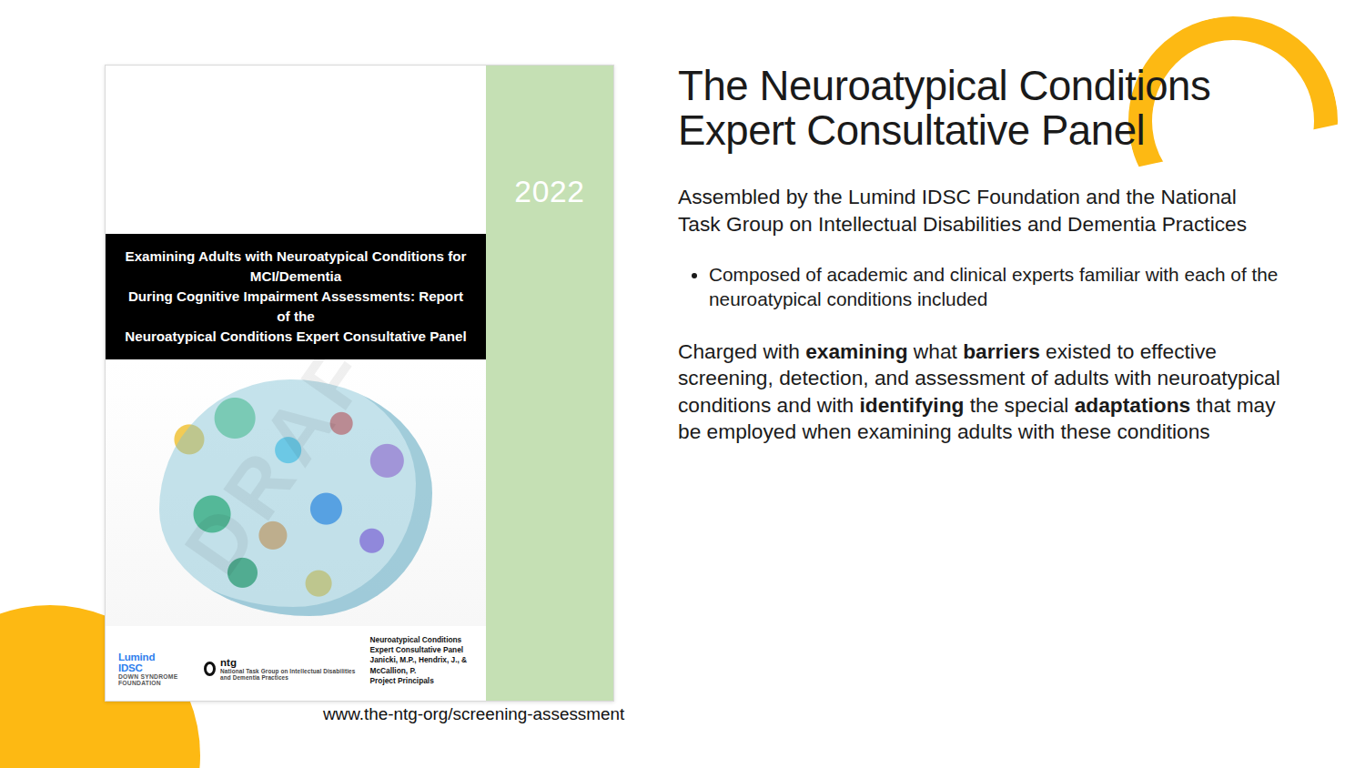Examining Adults with Neuroatypical Conditions for MCI/Dementia
During Cognitive Impairment Assessments: Report of the
Neuroatypical Conditions Expert Consultative Panel
Lumind
IDSC Down Syndrome Foundation
ntg National Task Group on Intellectual Disabilities and Dementia Practices
Neuroatypical Conditions
Expert Consultative Panel
Janicki, M.P., Hendrix, J., & McCallion, P.
Project Principals
DRAFT
2022
The Neuroatypical Conditions Expert Consultative Panel
Assembled by the Lumind IDSC Foundation and the National Task Group on Intellectual Disabilities and Dementia Practices
Composed of academic and clinical experts familiar with each of the neuroatypical conditions included
Charged with examining what barriers existed to effective screening, detection, and assessment of adults with neuroatypical conditions and with identifying the special adaptations that may be employed when examining adults with these conditions
www.the-ntg-org/screening-assessment